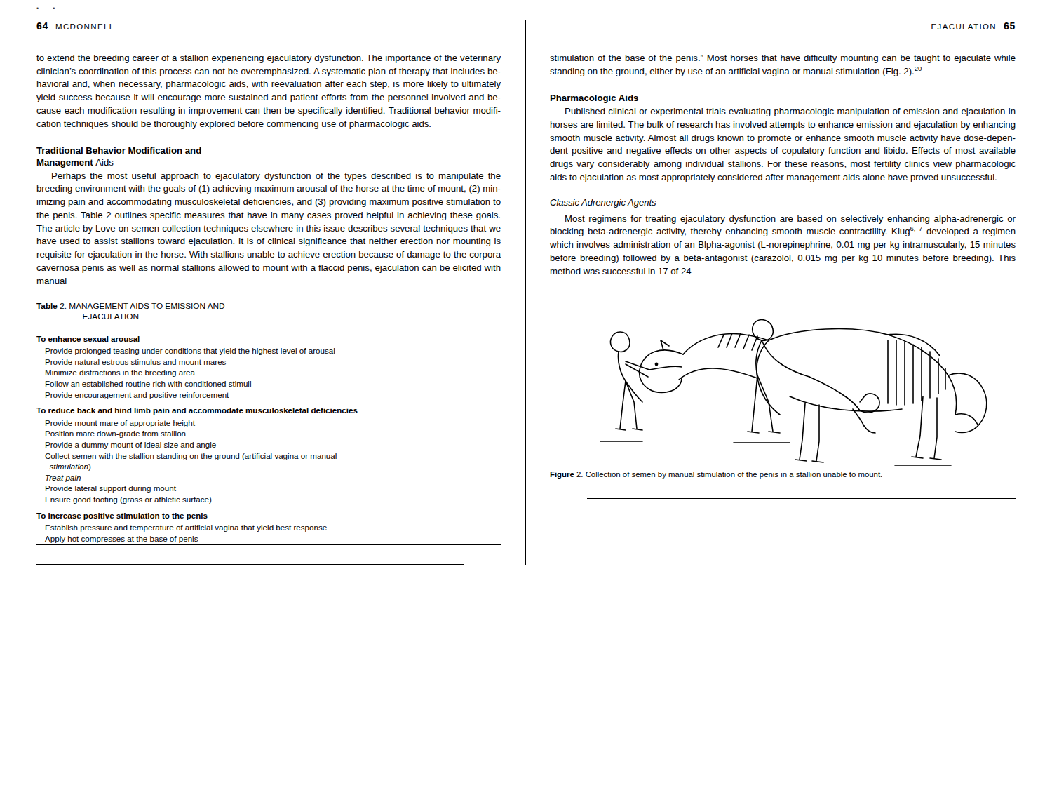64 McDonnell
to extend the breeding career of a stallion experiencing ejaculatory dysfunction. The importance of the veterinary clinician’s coordination of this process can not be overemphasized. A systematic plan of therapy that includes behavioral and, when necessary, pharmacologic aids, with reevaluation after each step, is more likely to ultimately yield success because it will encourage more sustained and patient efforts from the personnel involved and because each modification resulting in improvement can then be specifically identified. Traditional behavior modification techniques should be thoroughly explored before commencing use of pharmacologic aids.
Traditional Behavior Modification and
Management Aids
Perhaps the most useful approach to ejaculatory dysfunction of the types described is to manipulate the breeding environment with the goals of (1) achieving maximum arousal of the horse at the time of mount, (2) minimizing pain and accommodating musculoskeletal deficiencies, and (3) providing maximum positive stimulation to the penis. Table 2 outlines specific measures that have in many cases proved helpful in achieving these goals. The article by Love on semen collection techniques elsewhere in this issue describes several techniques that we have used to assist stallions toward ejaculation. It is of clinical significance that neither erection nor mounting is requisite for ejaculation in the horse. With stallions unable to achieve erection because of damage to the corpora cavernosa penis as well as normal stallions allowed to mount with a flaccid penis, ejaculation can be elicited with manual
Table 2. MANAGEMENT AIDS TO EMISSION AND EJACULATION
| To enhance sexual arousal |
| --- |
| Provide prolonged teasing under conditions that yield the highest level of arousal |
| Provide natural estrous stimulus and mount mares |
| Minimize distractions in the breeding area |
| Follow an established routine rich with conditioned stimuli |
| Provide encouragement and positive reinforcement |
| To reduce back and hind limb pain and accommodate musculoskeletal deficiencies |
| Provide mount mare of appropriate height |
| Position mare down-grade from stallion |
| Provide a dummy mount of ideal size and angle |
| Collect semen with the stallion standing on the ground (artificial vagina or manual stimulation ) |
| Treat pain |
| Provide lateral support during mount |
| Ensure good footing (grass or athletic surface) |
| To increase positive stimulation to the penis |
| Establish pressure and temperature of artificial vagina that yield best response |
| Apply hot compresses at the base of penis |
Ejaculation 65
stimulation of the base of the penis.” Most horses that have difficulty mounting can be taught to ejaculate while standing on the ground, either by use of an artificial vagina or manual stimulation (Fig. 2).20
Pharmacologic Aids
Published clinical or experimental trials evaluating pharmacologic manipulation of emission and ejaculation in horses are limited. The bulk of research has involved attempts to enhance emission and ejaculation by enhancing smooth muscle activity. Almost all drugs known to promote or enhance smooth muscle activity have dose-dependent positive and negative effects on other aspects of copulatory function and libido. Effects of most available drugs vary considerably among individual stallions. For these reasons, most fertility clinics view pharmacologic aids to ejaculation as most appropriately considered after management aids alone have proved unsuccessful.
Classic Adrenergic Agents
Most regimens for treating ejaculatory dysfunction are based on selectively enhancing alpha-adrenergic or blocking beta-adrenergic activity, thereby enhancing smooth muscle contractility. Klug6, 7 developed a regimen which involves administration of an Blpha-agonist (L-norepinephrine, 0.01 mg per kg intramuscularly, 15 minutes before breeding) followed by a beta-antagonist (carazolol, 0.015 mg per kg 10 minutes before breeding). This method was successful in 17 of 24
Figure 2. Collection of semen by manual stimulation of the penis in a stallion unable to mount.